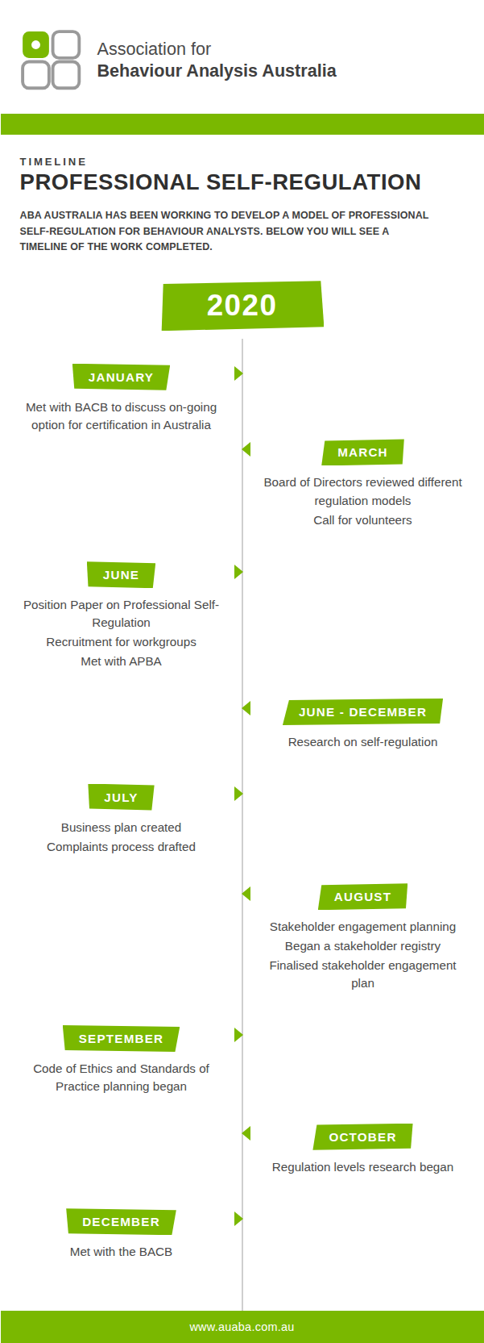Association for Behaviour Analysis Australia
Timeline
Professional Self-Regulation
ABA Australia has been working to develop a model of professional self-regulation for behaviour analysts. Below you will see a timeline of the work completed.
2020
January
Met with BACB to discuss on-going option for certification in Australia
March
Board of Directors reviewed different regulation models
Call for volunteers
June
Position Paper on Professional Self-Regulation
Recruitment for workgroups
Met with APBA
June - December
Research on self-regulation
July
Business plan created
Complaints process drafted
August
Stakeholder engagement planning
Began a stakeholder registry
Finalised stakeholder engagement plan
September
Code of Ethics and Standards of Practice planning began
October
Regulation levels research began
December
Met with the BACB
www.auaba.com.au